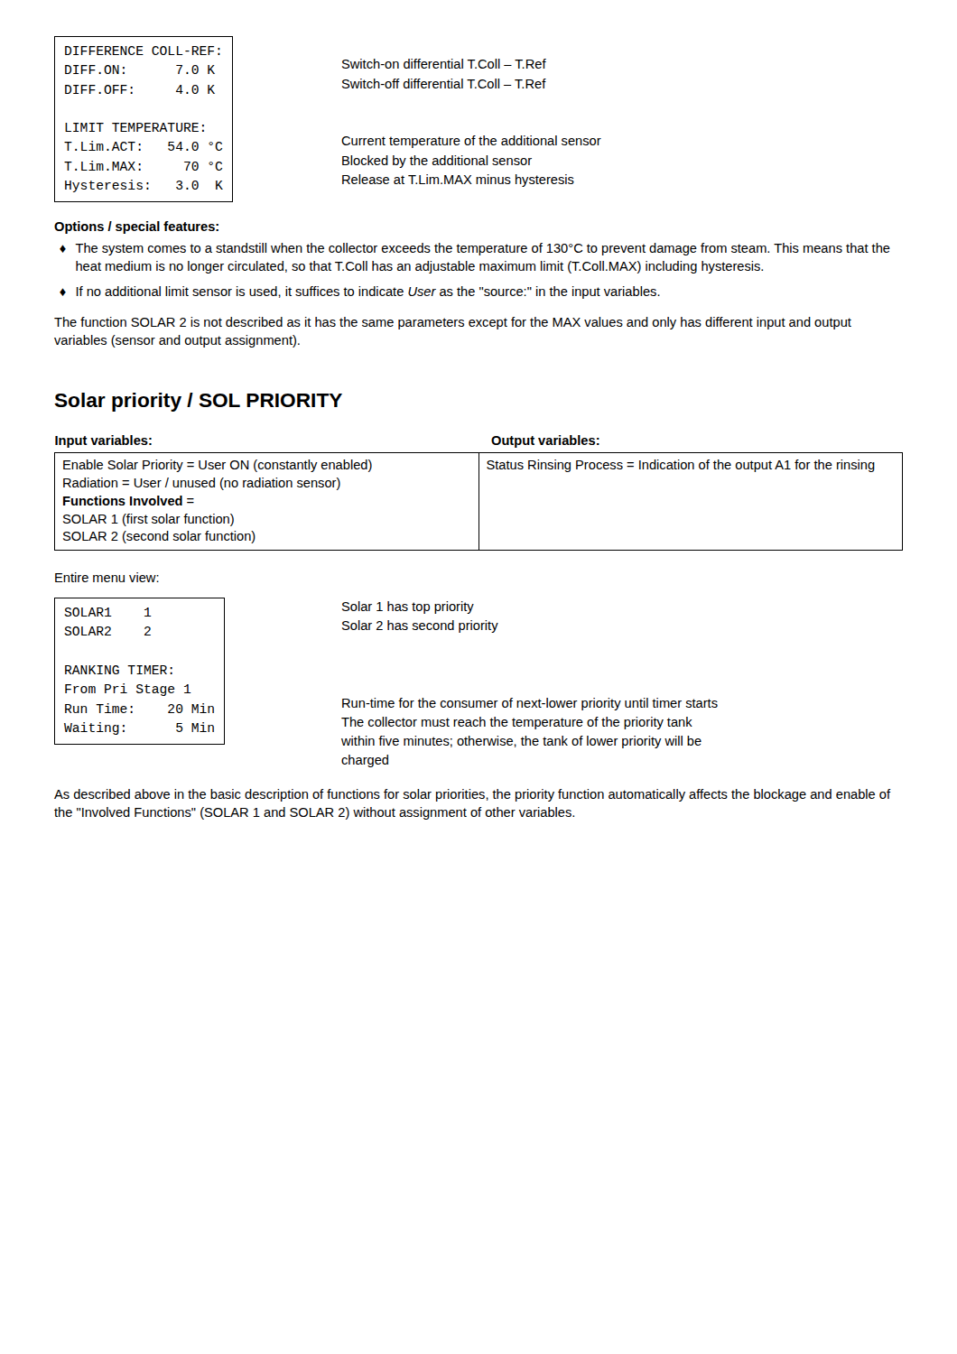DIFFERENCE COLL-REF:
DIFF.ON:      7.0 K
DIFF.OFF:     4.0 K

LIMIT TEMPERATURE:
T.Lim.ACT:   54.0 °C
T.Lim.MAX:     70 °C
Hysteresis:   3.0  K
Switch-on differential T.Coll – T.Ref
Switch-off differential T.Coll – T.Ref
Current temperature of the additional sensor
Blocked by the additional sensor
Release at T.Lim.MAX minus hysteresis
Options / special features:
The system comes to a standstill when the collector exceeds the temperature of 130°C to prevent damage from steam. This means that the heat medium is no longer circulated, so that T.Coll has an adjustable maximum limit (T.Coll.MAX) including hysteresis.
If no additional limit sensor is used, it suffices to indicate User as the "source:" in the input variables.
The function SOLAR 2 is not described as it has the same parameters except for the MAX values and only has different input and output variables (sensor and output assignment).
Solar priority / SOL PRIORITY
| Input variables: | Output variables: |
| --- | --- |
| Enable Solar Priority = User ON (constantly enabled) Radiation = User / unused (no radiation sensor) Functions Involved = SOLAR 1 (first solar function) SOLAR 2 (second solar function) | Status Rinsing Process = Indication of the output A1 for the rinsing |
Entire menu view:
SOLAR1    1
SOLAR2    2

RANKING TIMER:
From Pri Stage 1
Run Time:    20 Min
Waiting:      5 Min
Solar 1 has top priority
Solar 2 has second priority
Run-time for the consumer of next-lower priority until timer starts
The collector must reach the temperature of the priority tank
within five minutes; otherwise, the tank of lower priority will be
charged
As described above in the basic description of functions for solar priorities, the priority function automatically affects the blockage and enable of the "Involved Functions" (SOLAR 1 and SOLAR 2) without assignment of other variables.